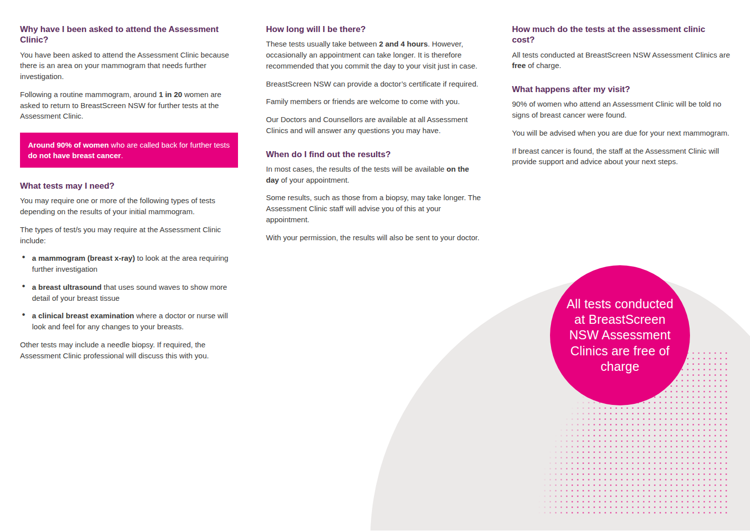Why have I been asked to attend the Assessment Clinic?
You have been asked to attend the Assessment Clinic because there is an area on your mammogram that needs further investigation.
Following a routine mammogram, around 1 in 20 women are asked to return to BreastScreen NSW for further tests at the Assessment Clinic.
Around 90% of women who are called back for further tests do not have breast cancer.
What tests may I need?
You may require one or more of the following types of tests depending on the results of your initial mammogram.
The types of test/s you may require at the Assessment Clinic include:
a mammogram (breast x-ray) to look at the area requiring further investigation
a breast ultrasound that uses sound waves to show more detail of your breast tissue
a clinical breast examination where a doctor or nurse will look and feel for any changes to your breasts.
Other tests may include a needle biopsy. If required, the Assessment Clinic professional will discuss this with you.
How long will I be there?
These tests usually take between 2 and 4 hours. However, occasionally an appointment can take longer. It is therefore recommended that you commit the day to your visit just in case.
BreastScreen NSW can provide a doctor’s certificate if required.
Family members or friends are welcome to come with you.
Our Doctors and Counsellors are available at all Assessment Clinics and will answer any questions you may have.
When do I find out the results?
In most cases, the results of the tests will be available on the day of your appointment.
Some results, such as those from a biopsy, may take longer. The Assessment Clinic staff will advise you of this at your appointment.
With your permission, the results will also be sent to your doctor.
How much do the tests at the assessment clinic cost?
All tests conducted at BreastScreen NSW Assessment Clinics are free of charge.
What happens after my visit?
90% of women who attend an Assessment Clinic will be told no signs of breast cancer were found.
You will be advised when you are due for your next mammogram.
If breast cancer is found, the staff at the Assessment Clinic will provide support and advice about your next steps.
All tests conducted at BreastScreen NSW Assessment Clinics are free of charge